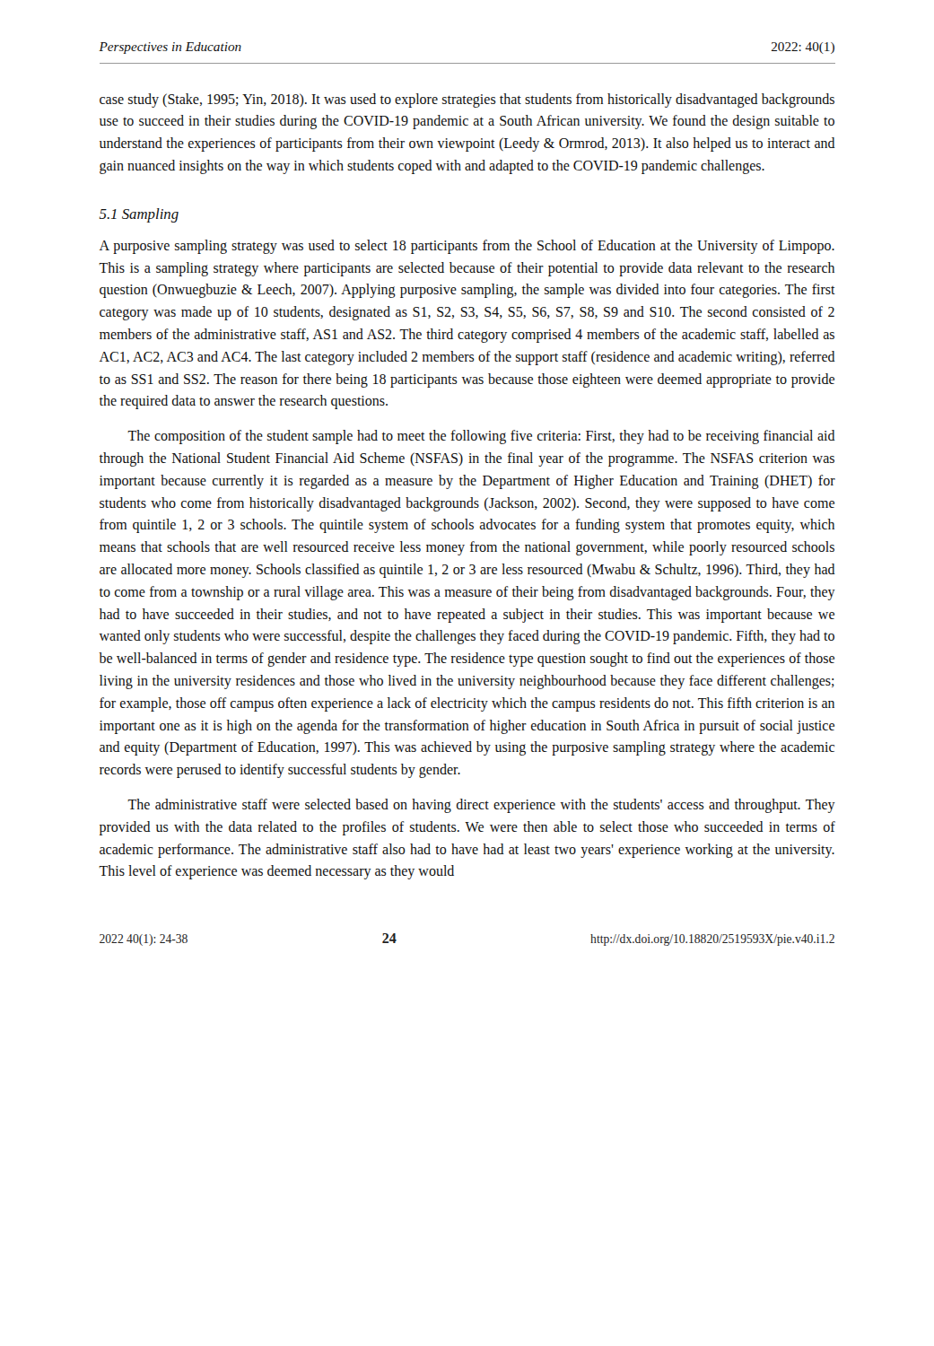Perspectives in Education 2022: 40(1)
case study (Stake, 1995; Yin, 2018). It was used to explore strategies that students from historically disadvantaged backgrounds use to succeed in their studies during the COVID-19 pandemic at a South African university. We found the design suitable to understand the experiences of participants from their own viewpoint (Leedy & Ormrod, 2013). It also helped us to interact and gain nuanced insights on the way in which students coped with and adapted to the COVID-19 pandemic challenges.
5.1 Sampling
A purposive sampling strategy was used to select 18 participants from the School of Education at the University of Limpopo. This is a sampling strategy where participants are selected because of their potential to provide data relevant to the research question (Onwuegbuzie & Leech, 2007). Applying purposive sampling, the sample was divided into four categories. The first category was made up of 10 students, designated as S1, S2, S3, S4, S5, S6, S7, S8, S9 and S10. The second consisted of 2 members of the administrative staff, AS1 and AS2. The third category comprised 4 members of the academic staff, labelled as AC1, AC2, AC3 and AC4. The last category included 2 members of the support staff (residence and academic writing), referred to as SS1 and SS2. The reason for there being 18 participants was because those eighteen were deemed appropriate to provide the required data to answer the research questions.
The composition of the student sample had to meet the following five criteria: First, they had to be receiving financial aid through the National Student Financial Aid Scheme (NSFAS) in the final year of the programme. The NSFAS criterion was important because currently it is regarded as a measure by the Department of Higher Education and Training (DHET) for students who come from historically disadvantaged backgrounds (Jackson, 2002). Second, they were supposed to have come from quintile 1, 2 or 3 schools. The quintile system of schools advocates for a funding system that promotes equity, which means that schools that are well resourced receive less money from the national government, while poorly resourced schools are allocated more money. Schools classified as quintile 1, 2 or 3 are less resourced (Mwabu & Schultz, 1996). Third, they had to come from a township or a rural village area. This was a measure of their being from disadvantaged backgrounds. Four, they had to have succeeded in their studies, and not to have repeated a subject in their studies. This was important because we wanted only students who were successful, despite the challenges they faced during the COVID-19 pandemic. Fifth, they had to be well-balanced in terms of gender and residence type. The residence type question sought to find out the experiences of those living in the university residences and those who lived in the university neighbourhood because they face different challenges; for example, those off campus often experience a lack of electricity which the campus residents do not. This fifth criterion is an important one as it is high on the agenda for the transformation of higher education in South Africa in pursuit of social justice and equity (Department of Education, 1997). This was achieved by using the purposive sampling strategy where the academic records were perused to identify successful students by gender.
The administrative staff were selected based on having direct experience with the students' access and throughput. They provided us with the data related to the profiles of students. We were then able to select those who succeeded in terms of academic performance. The administrative staff also had to have had at least two years' experience working at the university. This level of experience was deemed necessary as they would
2022 40(1): 24-38 24 http://dx.doi.org/10.18820/2519593X/pie.v40.i1.2